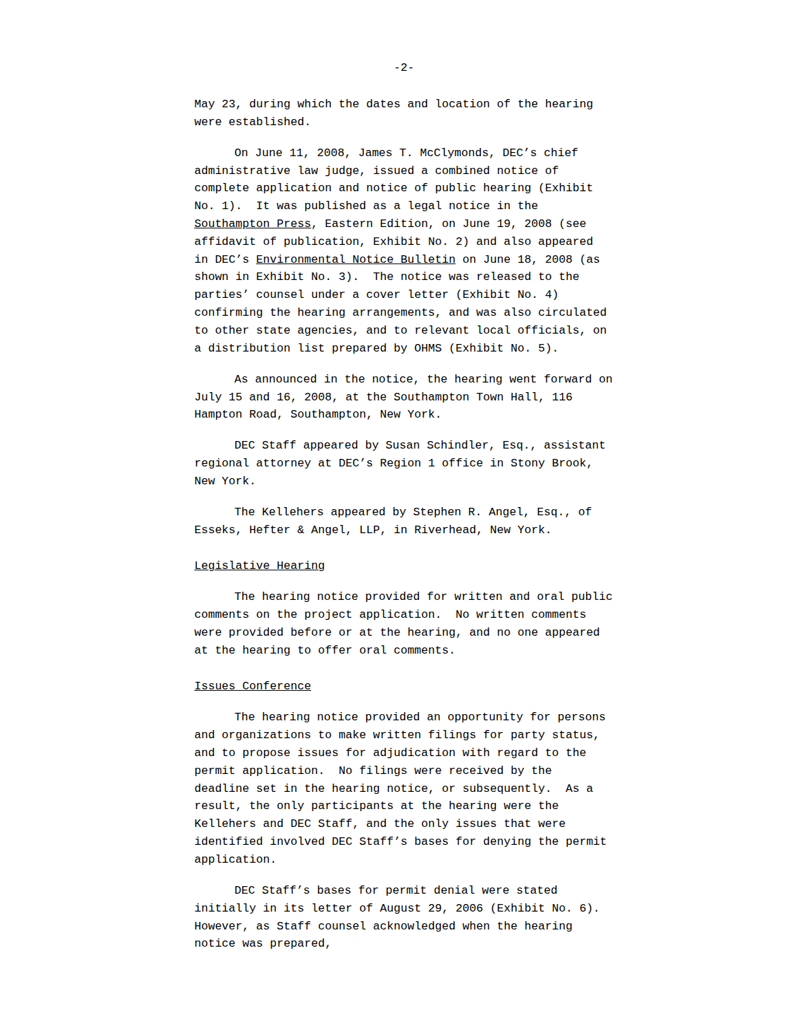-2-
May 23, during which the dates and location of the hearing were established.
On June 11, 2008, James T. McClymonds, DEC’s chief administrative law judge, issued a combined notice of complete application and notice of public hearing (Exhibit No. 1). It was published as a legal notice in the Southampton Press, Eastern Edition, on June 19, 2008 (see affidavit of publication, Exhibit No. 2) and also appeared in DEC’s Environmental Notice Bulletin on June 18, 2008 (as shown in Exhibit No. 3). The notice was released to the parties’ counsel under a cover letter (Exhibit No. 4) confirming the hearing arrangements, and was also circulated to other state agencies, and to relevant local officials, on a distribution list prepared by OHMS (Exhibit No. 5).
As announced in the notice, the hearing went forward on July 15 and 16, 2008, at the Southampton Town Hall, 116 Hampton Road, Southampton, New York.
DEC Staff appeared by Susan Schindler, Esq., assistant regional attorney at DEC’s Region 1 office in Stony Brook, New York.
The Kellehers appeared by Stephen R. Angel, Esq., of Esseks, Hefter & Angel, LLP, in Riverhead, New York.
Legislative Hearing
The hearing notice provided for written and oral public comments on the project application. No written comments were provided before or at the hearing, and no one appeared at the hearing to offer oral comments.
Issues Conference
The hearing notice provided an opportunity for persons and organizations to make written filings for party status, and to propose issues for adjudication with regard to the permit application. No filings were received by the deadline set in the hearing notice, or subsequently. As a result, the only participants at the hearing were the Kellehers and DEC Staff, and the only issues that were identified involved DEC Staff’s bases for denying the permit application.
DEC Staff’s bases for permit denial were stated initially in its letter of August 29, 2006 (Exhibit No. 6). However, as Staff counsel acknowledged when the hearing notice was prepared,